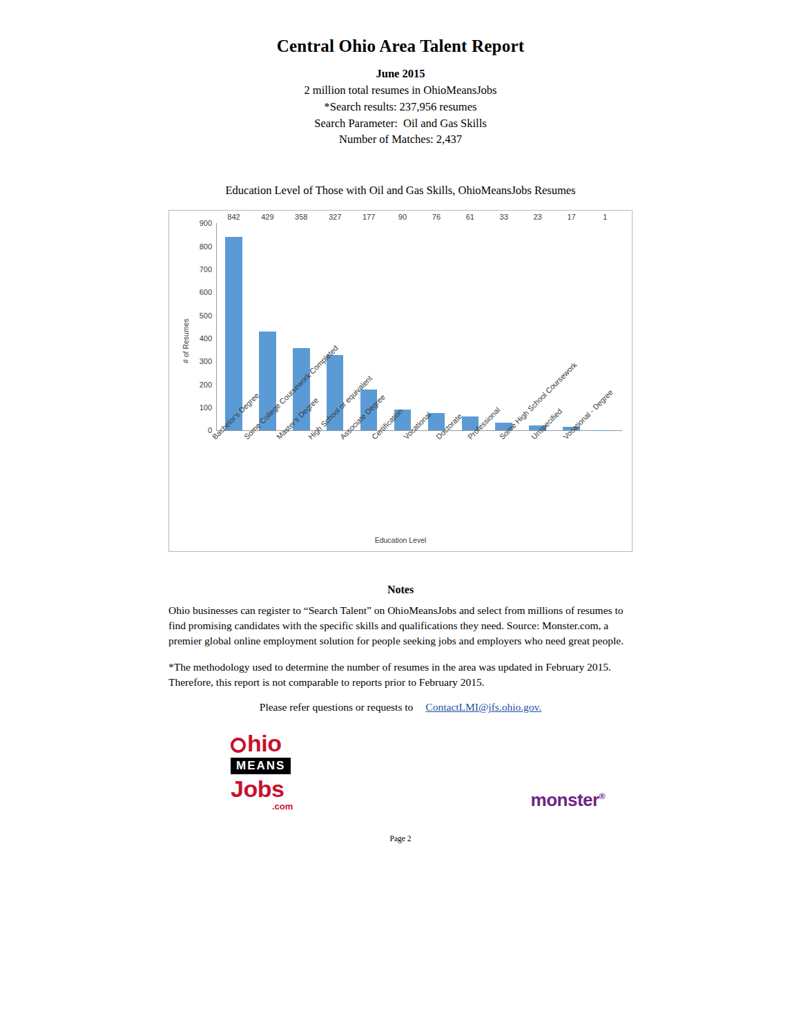Central Ohio Area Talent Report
June 2015
2 million total resumes in OhioMeansJobs
*Search results: 237,956 resumes
Search Parameter: Oil and Gas Skills
Number of Matches: 2,437
Education Level of Those with Oil and Gas Skills, OhioMeansJobs Resumes
# of Resumes
900
800
700
600
500
400
300
200
100
0
842
429
358
327
177
90
76
61
33
23
17
1
Bachelor's Degree
Some College Coursework Completed
Master's Degree
High School or equivalent
Associate Degree
Certification
Vocational
Doctorate
Professional
Some High School Coursework
Unspecified
Vocational - Degree
Education Level
Notes
Ohio businesses can register to “Search Talent” on OhioMeansJobs and select from millions of resumes to find promising candidates with the specific skills and qualifications they need. Source: Monster.com, a premier global online employment solution for people seeking jobs and employers who need great people.
*The methodology used to determine the number of resumes in the area was updated in February 2015. Therefore, this report is not comparable to reports prior to February 2015.
Please refer questions or requests to ContactLMI@jfs.ohio.gov.
hio
MEANS
Jobs
.com
monster®
Page 2